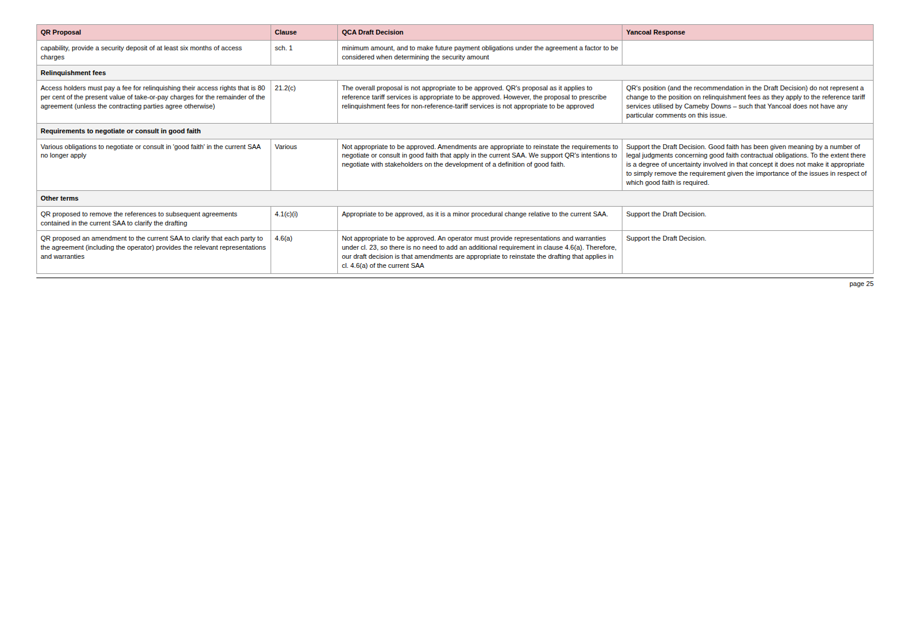| QR Proposal | Clause | QCA Draft Decision | Yancoal Response |
| --- | --- | --- | --- |
| capability, provide a security deposit of at least six months of access charges | sch. 1 | minimum amount, and to make future payment obligations under the agreement a factor to be considered when determining the security amount | |
| Relinquishment fees |
| Access holders must pay a fee for relinquishing their access rights that is 80 per cent of the present value of take-or-pay charges for the remainder of the agreement (unless the contracting parties agree otherwise) | 21.2(c) | The overall proposal is not appropriate to be approved. QR's proposal as it applies to reference tariff services is appropriate to be approved. However, the proposal to prescribe relinquishment fees for non-reference-tariff services is not appropriate to be approved | QR's position (and the recommendation in the Draft Decision) do not represent a change to the position on relinquishment fees as they apply to the reference tariff services utilised by Cameby Downs – such that Yancoal does not have any particular comments on this issue. |
| Requirements to negotiate or consult in good faith |
| Various obligations to negotiate or consult in 'good faith' in the current SAA no longer apply | Various | Not appropriate to be approved. Amendments are appropriate to reinstate the requirements to negotiate or consult in good faith that apply in the current SAA. We support QR's intentions to negotiate with stakeholders on the development of a definition of good faith. | Support the Draft Decision. Good faith has been given meaning by a number of legal judgments concerning good faith contractual obligations. To the extent there is a degree of uncertainty involved in that concept it does not make it appropriate to simply remove the requirement given the importance of the issues in respect of which good faith is required. |
| Other terms |
| QR proposed to remove the references to subsequent agreements contained in the current SAA to clarify the drafting | 4.1(c)(i) | Appropriate to be approved, as it is a minor procedural change relative to the current SAA. | Support the Draft Decision. |
| QR proposed an amendment to the current SAA to clarify that each party to the agreement (including the operator) provides the relevant representations and warranties | 4.6(a) | Not appropriate to be approved. An operator must provide representations and warranties under cl. 23, so there is no need to add an additional requirement in clause 4.6(a). Therefore, our draft decision is that amendments are appropriate to reinstate the drafting that applies in cl. 4.6(a) of the current SAA | Support the Draft Decision. |
page 25